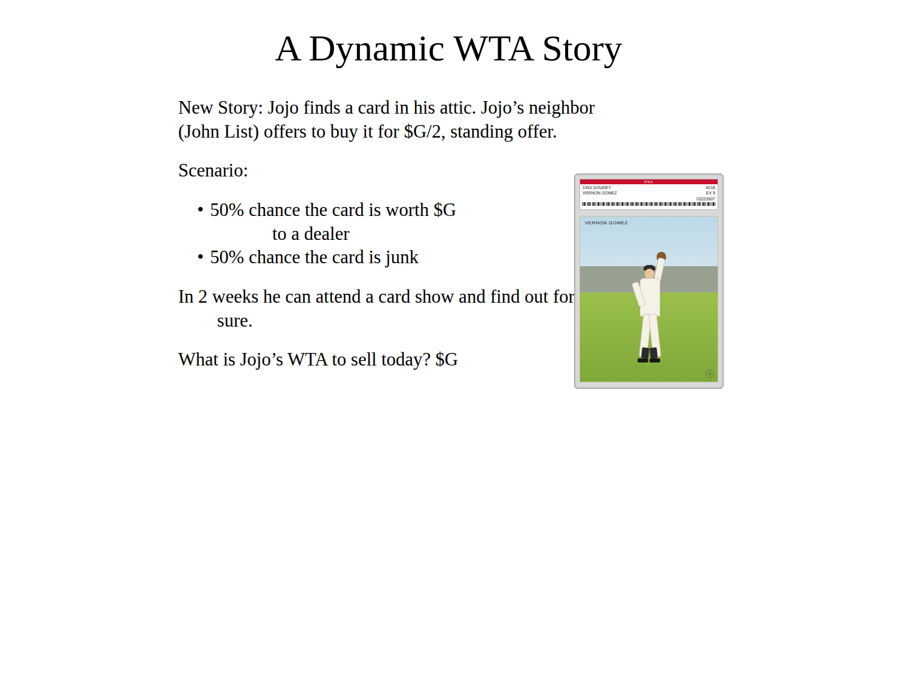A Dynamic WTA Story
New Story: Jojo finds a card in his attic. Jojo’s neighbor (John List) offers to buy it for $G/2, standing offer.
Scenario:
50% chance the card is worth $Gto a dealer
50% chance the card is junk
In 2 weeks he can attend a card show and find out for sure.
What is Jojo’s WTA to sell today? $G
PSA
1933 GOUDEY
VERNON GOMEZ
#216
EX 5
03223907
VERNON GOMEZ
G